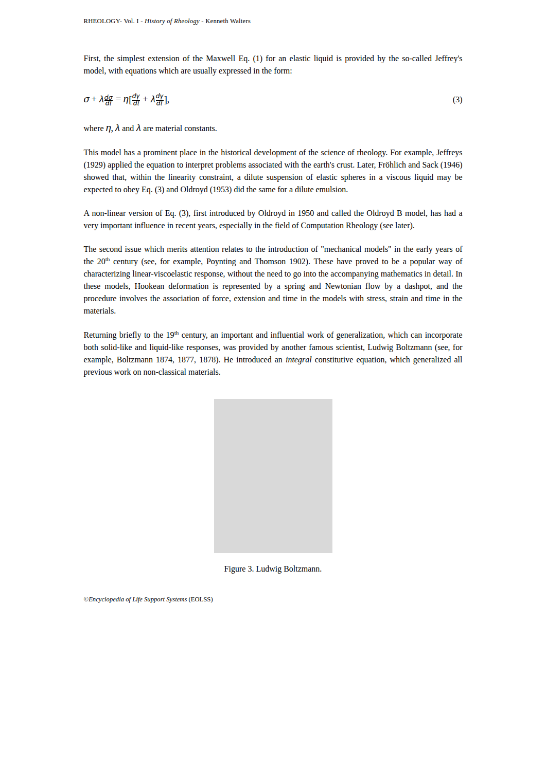RHEOLOGY- Vol. I - History of Rheology - Kenneth Walters
First, the simplest extension of the Maxwell Eq. (1) for an elastic liquid is provided by the so-called Jeffrey's model, with equations which are usually expressed in the form:
σ + λ dσ dt = η [ dγ dt + λ dγ dt ] ,
(3)
where η,λ and λ are material constants.
This model has a prominent place in the historical development of the science of rheology. For example, Jeffreys (1929) applied the equation to interpret problems associated with the earth's crust. Later, Fröhlich and Sack (1946) showed that, within the linearity constraint, a dilute suspension of elastic spheres in a viscous liquid may be expected to obey Eq. (3) and Oldroyd (1953) did the same for a dilute emulsion.
A non-linear version of Eq. (3), first introduced by Oldroyd in 1950 and called the Oldroyd B model, has had a very important influence in recent years, especially in the field of Computation Rheology (see later).
The second issue which merits attention relates to the introduction of "mechanical models" in the early years of the 20th century (see, for example, Poynting and Thomson 1902). These have proved to be a popular way of characterizing linear-viscoelastic response, without the need to go into the accompanying mathematics in detail. In these models, Hookean deformation is represented by a spring and Newtonian flow by a dashpot, and the procedure involves the association of force, extension and time in the models with stress, strain and time in the materials.
Returning briefly to the 19th century, an important and influential work of generalization, which can incorporate both solid-like and liquid-like responses, was provided by another famous scientist, Ludwig Boltzmann (see, for example, Boltzmann 1874, 1877, 1878). He introduced an integral constitutive equation, which generalized all previous work on non-classical materials.
Figure 3. Ludwig Boltzmann.
©Encyclopedia of Life Support Systems (EOLSS)